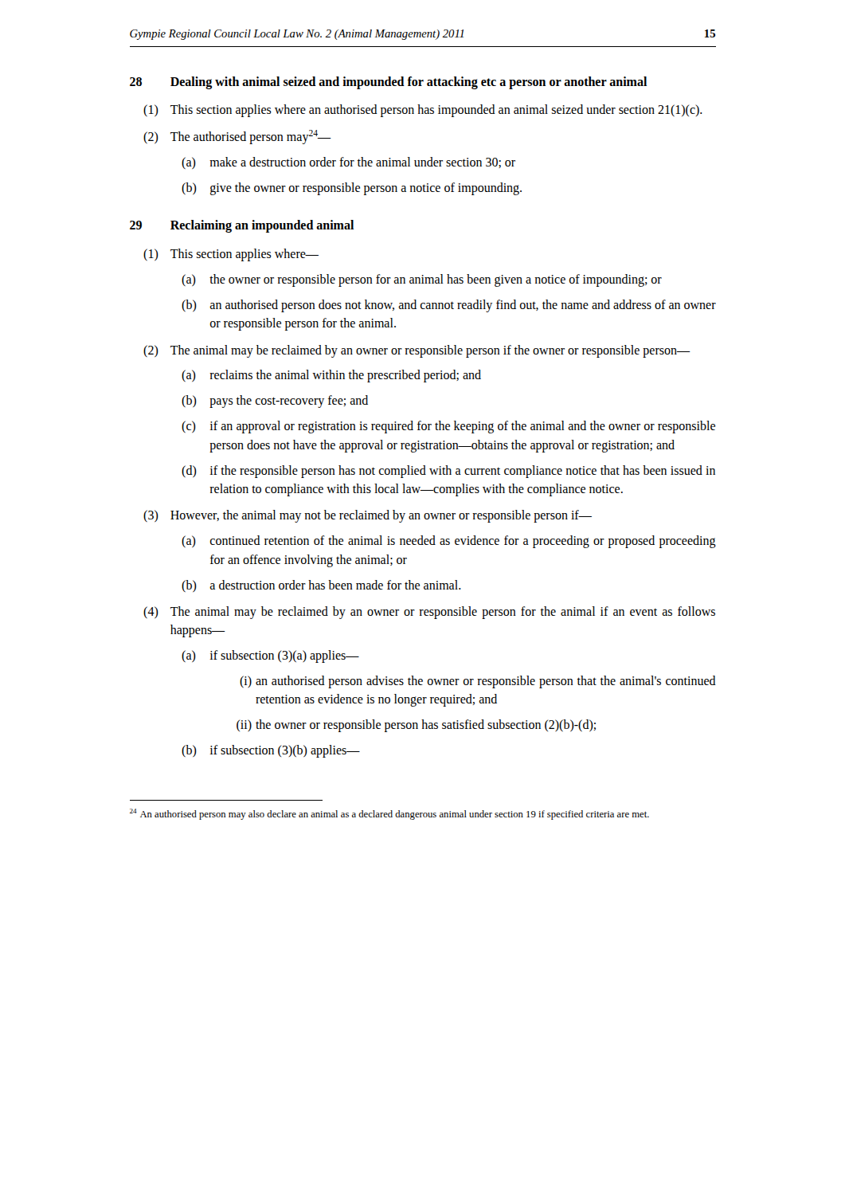Gympie Regional Council Local Law No. 2 (Animal Management) 2011 15
28 Dealing with animal seized and impounded for attacking etc a person or another animal
(1) This section applies where an authorised person has impounded an animal seized under section 21(1)(c).
(2) The authorised person may24—
(a) make a destruction order for the animal under section 30; or
(b) give the owner or responsible person a notice of impounding.
29 Reclaiming an impounded animal
(1) This section applies where—
(a) the owner or responsible person for an animal has been given a notice of impounding; or
(b) an authorised person does not know, and cannot readily find out, the name and address of an owner or responsible person for the animal.
(2) The animal may be reclaimed by an owner or responsible person if the owner or responsible person—
(a) reclaims the animal within the prescribed period; and
(b) pays the cost-recovery fee; and
(c) if an approval or registration is required for the keeping of the animal and the owner or responsible person does not have the approval or registration—obtains the approval or registration; and
(d) if the responsible person has not complied with a current compliance notice that has been issued in relation to compliance with this local law—complies with the compliance notice.
(3) However, the animal may not be reclaimed by an owner or responsible person if—
(a) continued retention of the animal is needed as evidence for a proceeding or proposed proceeding for an offence involving the animal; or
(b) a destruction order has been made for the animal.
(4) The animal may be reclaimed by an owner or responsible person for the animal if an event as follows happens—
(a) if subsection (3)(a) applies—
(i) an authorised person advises the owner or responsible person that the animal's continued retention as evidence is no longer required; and
(ii) the owner or responsible person has satisfied subsection (2)(b)-(d);
(b) if subsection (3)(b) applies—
24 An authorised person may also declare an animal as a declared dangerous animal under section 19 if specified criteria are met.